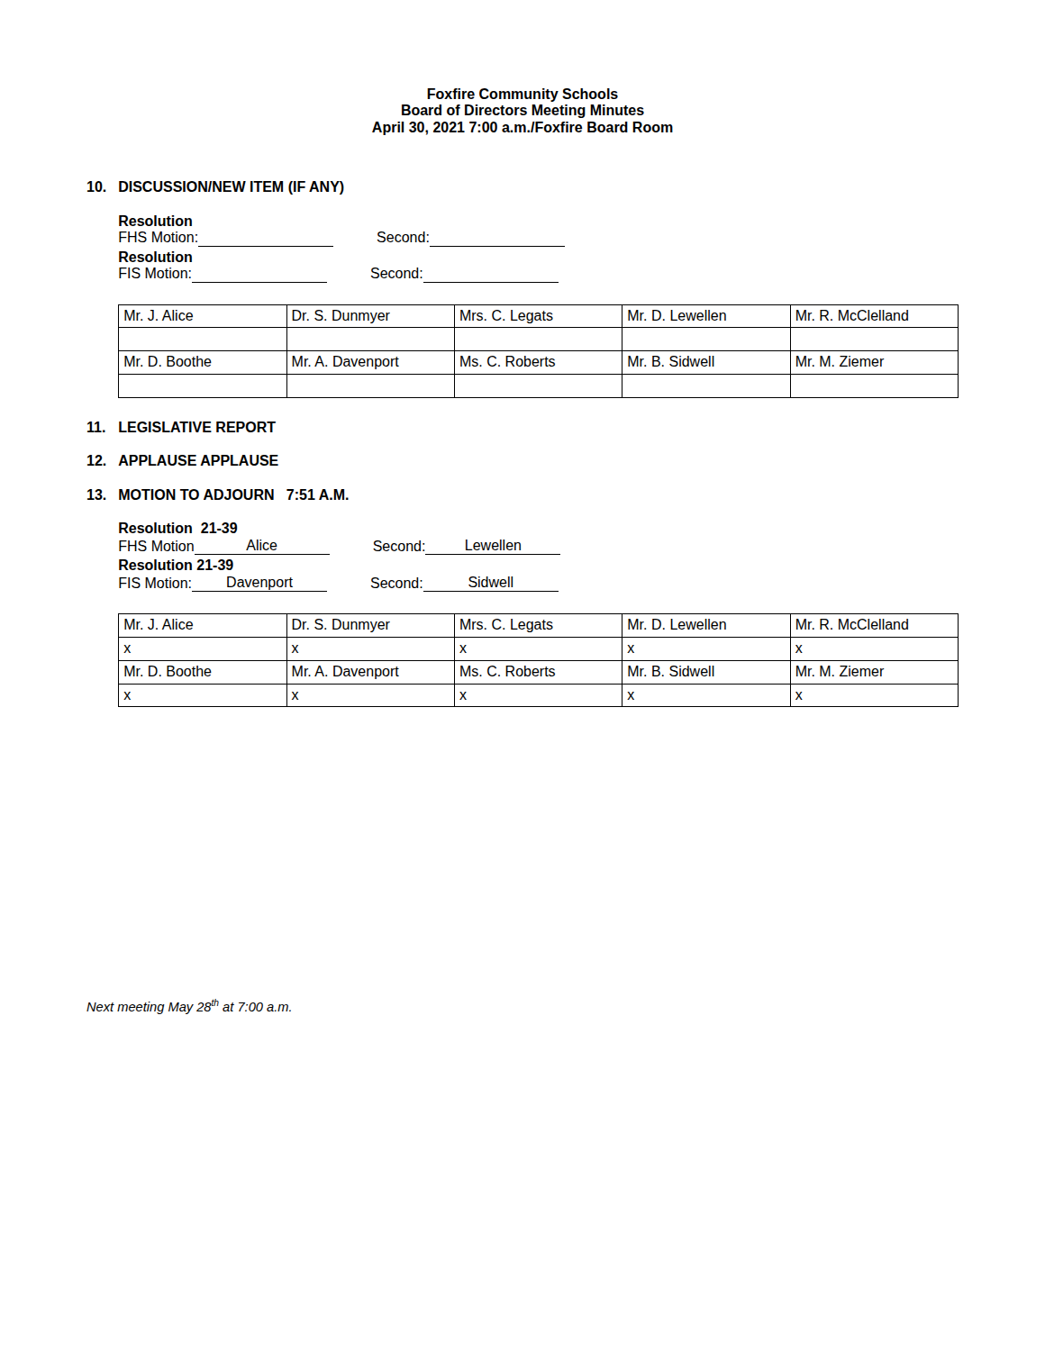Foxfire Community Schools
Board of Directors Meeting Minutes
April 30, 2021 7:00 a.m./Foxfire Board Room
10. DISCUSSION/NEW ITEM (IF ANY)
Resolution
FHS Motion: Second:
Resolution
FIS Motion: Second:
| Mr. J. Alice | Dr. S. Dunmyer | Mrs. C. Legats | Mr. D. Lewellen | Mr. R. McClelland |
| Mr. D. Boothe | Mr. A. Davenport | Ms. C. Roberts | Mr. B. Sidwell | Mr. M. Ziemer |
11. LEGISLATIVE REPORT
12. APPLAUSE APPLAUSE
13. MOTION TO ADJOURN 7:51 A.M.
Resolution 21-39
FHS MotionAlice Second: Lewellen
Resolution 21-39
FIS Motion:Davenport Second: Sidwell
| Mr. J. Alice | Dr. S. Dunmyer | Mrs. C. Legats | Mr. D. Lewellen | Mr. R. McClelland |
| x | x | x | x | x |
| Mr. D. Boothe | Mr. A. Davenport | Ms. C. Roberts | Mr. B. Sidwell | Mr. M. Ziemer |
| x | x | x | x | x |
Next meeting May 28th at 7:00 a.m.